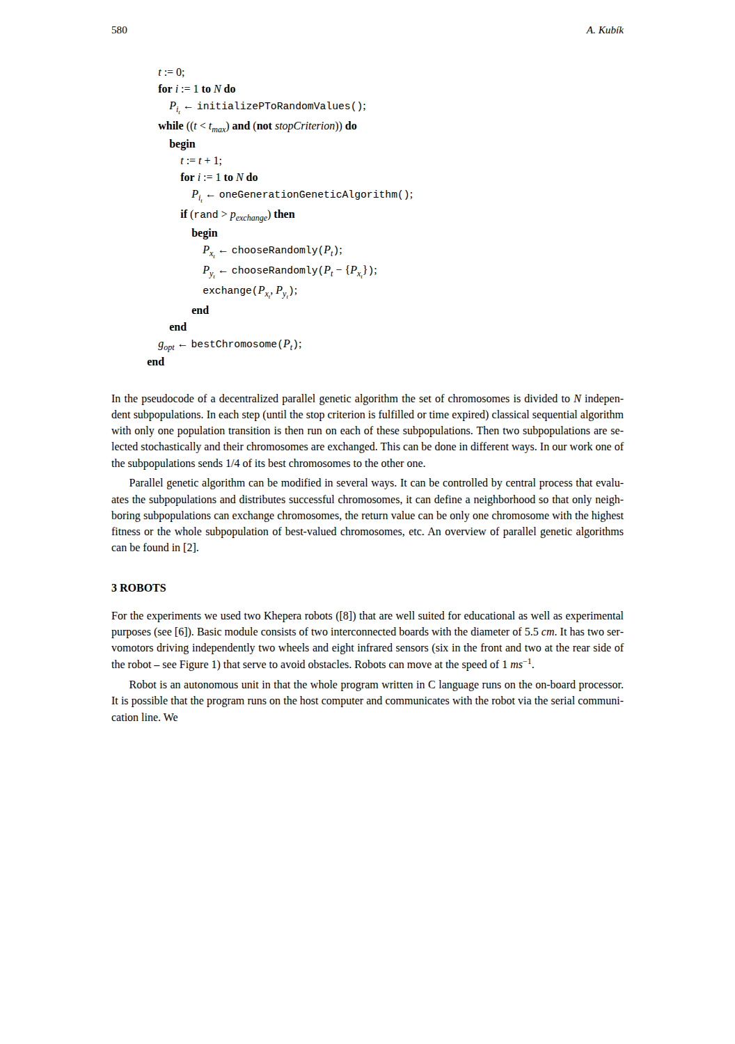580 A. Kubík
    t := 0;
    for i := 1 to N do
        Pit ← initializePToRandomValues();
    while ((t < tmax) and (not stopCriterion)) do
        begin
            t := t + 1;
            for i := 1 to N do
                Pit ← oneGenerationGeneticAlgorithm();
            if (rand > pexchange) then
                begin
                    Pxt ← chooseRandomly(Pt);
                    Pyt ← chooseRandomly(Pt − {Pxt});
                    exchange(Pxt, Pyt);
                end
        end
    gopt ← bestChromosome(Pt);
end
In the pseudocode of a decentralized parallel genetic algorithm the set of chromosomes is divided to N independent subpopulations. In each step (until the stop criterion is fulfilled or time expired) classical sequential algorithm with only one population transition is then run on each of these subpopulations. Then two subpopulations are selected stochastically and their chromosomes are exchanged. This can be done in different ways. In our work one of the subpopulations sends 1/4 of its best chromosomes to the other one.
Parallel genetic algorithm can be modified in several ways. It can be controlled by central process that evaluates the subpopulations and distributes successful chromosomes, it can define a neighborhood so that only neighboring subpopulations can exchange chromosomes, the return value can be only one chromosome with the highest fitness or the whole subpopulation of best-valued chromosomes, etc. An overview of parallel genetic algorithms can be found in [2].
3 ROBOTS
For the experiments we used two Khepera robots ([8]) that are well suited for educational as well as experimental purposes (see [6]). Basic module consists of two interconnected boards with the diameter of 5.5 cm. It has two servomotors driving independently two wheels and eight infrared sensors (six in the front and two at the rear side of the robot – see Figure 1) that serve to avoid obstacles. Robots can move at the speed of 1 ms−1.
Robot is an autonomous unit in that the whole program written in C language runs on the on-board processor. It is possible that the program runs on the host computer and communicates with the robot via the serial communication line. We